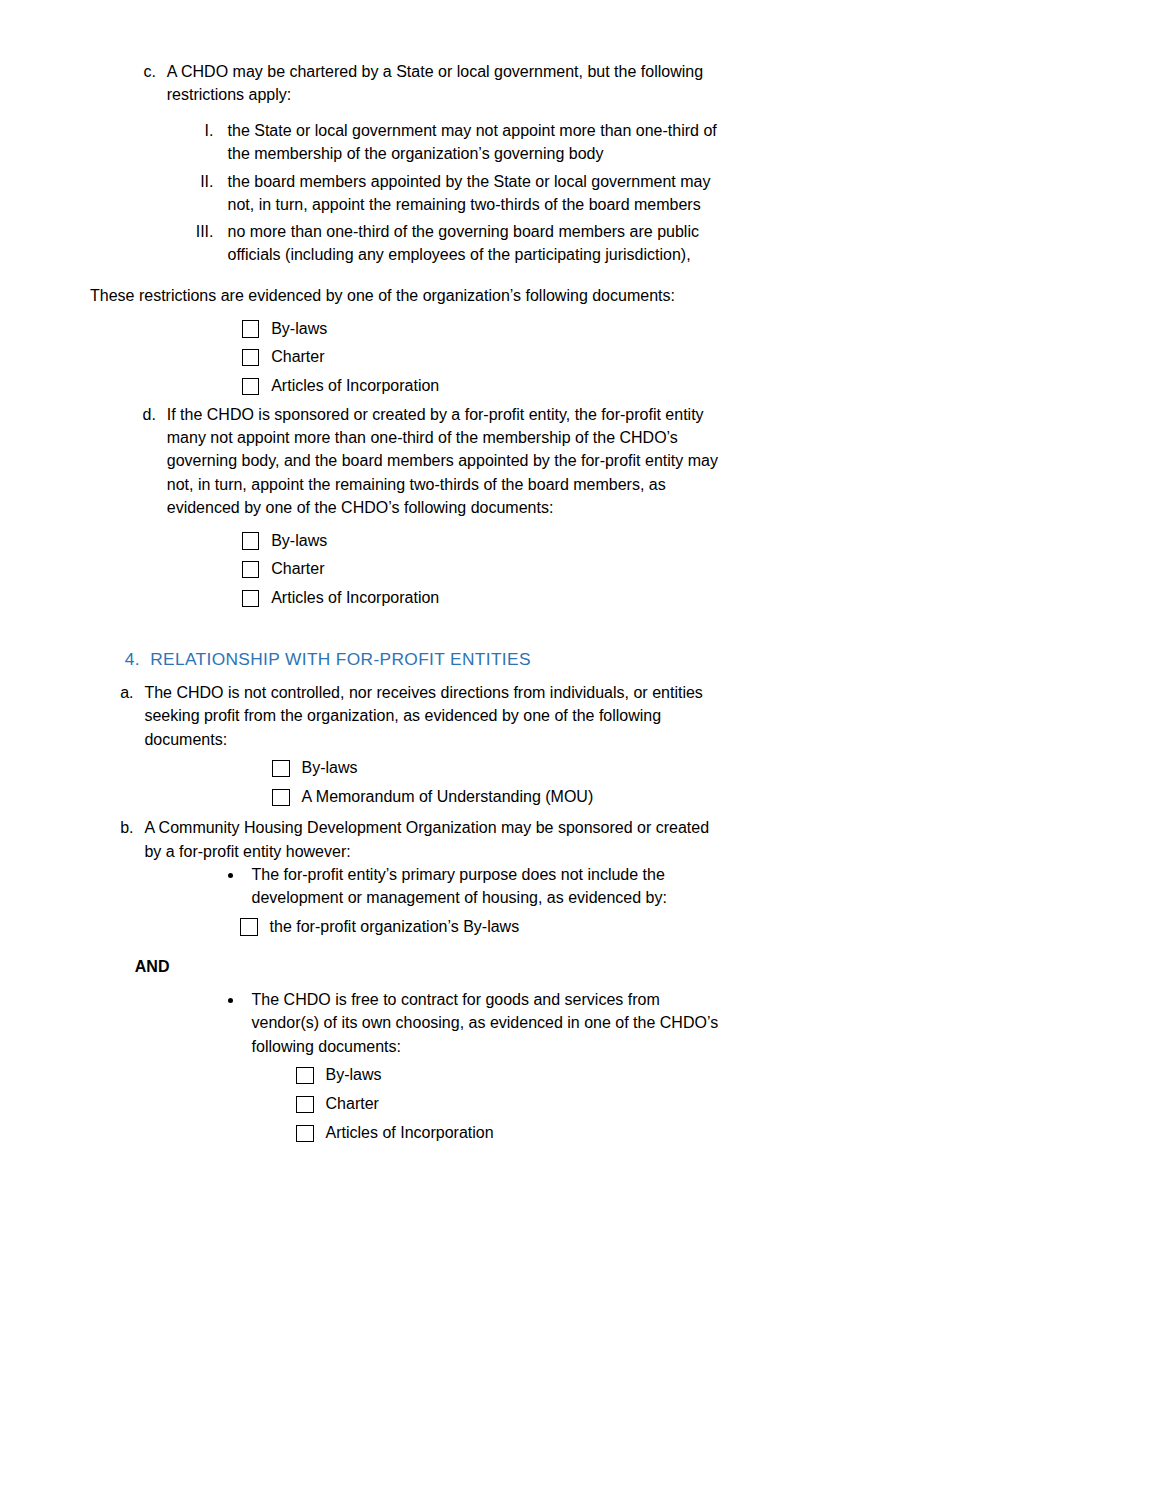A CHDO may be chartered by a State or local government, but the following restrictions apply:
the State or local government may not appoint more than one-third of the membership of the organization’s governing body
the board members appointed by the State or local government may not, in turn, appoint the remaining two-thirds of the board members
no more than one-third of the governing board members are public officials (including any employees of the participating jurisdiction),
These restrictions are evidenced by one of the organization’s following documents:
By-laws
Charter
Articles of Incorporation
If the CHDO is sponsored or created by a for-profit entity, the for-profit entity many not appoint more than one-third of the membership of the CHDO’s governing body, and the board members appointed by the for-profit entity may not, in turn, appoint the remaining two-thirds of the board members, as evidenced by one of the CHDO’s following documents:
By-laws
Charter
Articles of Incorporation
4. Relationship with For-Profit Entities
The CHDO is not controlled, nor receives directions from individuals, or entities seeking profit from the organization, as evidenced by one of the following documents:
By-laws
A Memorandum of Understanding (MOU)
A Community Housing Development Organization may be sponsored or created by a for-profit entity however:
The for-profit entity’s primary purpose does not include the development or management of housing, as evidenced by:
the for-profit organization’s By-laws
AND
The CHDO is free to contract for goods and services from vendor(s) of its own choosing, as evidenced in one of the CHDO’s following documents:
By-laws
Charter
Articles of Incorporation